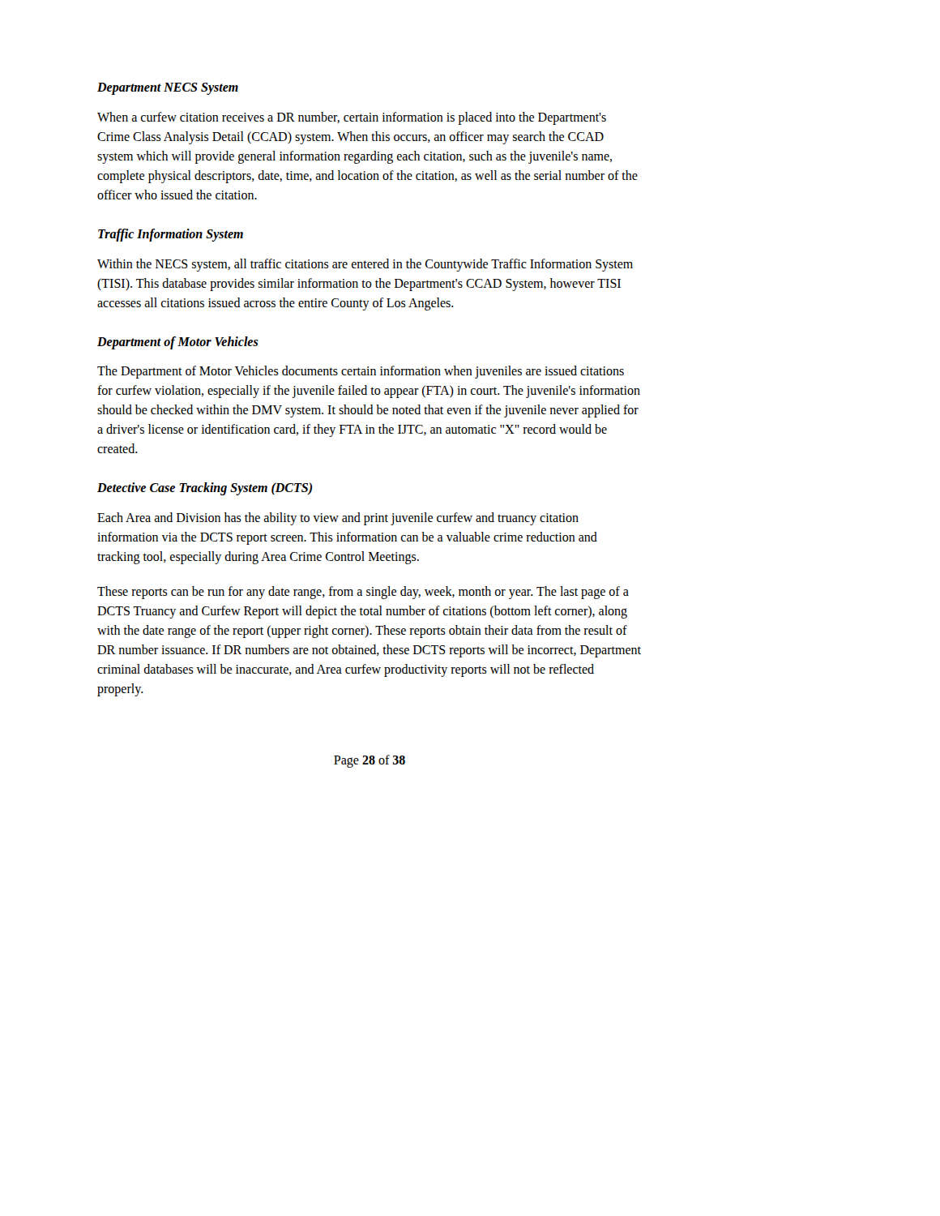Department NECS System
When a curfew citation receives a DR number, certain information is placed into the Department's Crime Class Analysis Detail (CCAD) system. When this occurs, an officer may search the CCAD system which will provide general information regarding each citation, such as the juvenile's name, complete physical descriptors, date, time, and location of the citation, as well as the serial number of the officer who issued the citation.
Traffic Information System
Within the NECS system, all traffic citations are entered in the Countywide Traffic Information System (TISI). This database provides similar information to the Department's CCAD System, however TISI accesses all citations issued across the entire County of Los Angeles.
Department of Motor Vehicles
The Department of Motor Vehicles documents certain information when juveniles are issued citations for curfew violation, especially if the juvenile failed to appear (FTA) in court. The juvenile's information should be checked within the DMV system. It should be noted that even if the juvenile never applied for a driver's license or identification card, if they FTA in the IJTC, an automatic "X" record would be created.
Detective Case Tracking System (DCTS)
Each Area and Division has the ability to view and print juvenile curfew and truancy citation information via the DCTS report screen. This information can be a valuable crime reduction and tracking tool, especially during Area Crime Control Meetings.
These reports can be run for any date range, from a single day, week, month or year. The last page of a DCTS Truancy and Curfew Report will depict the total number of citations (bottom left corner), along with the date range of the report (upper right corner). These reports obtain their data from the result of DR number issuance. If DR numbers are not obtained, these DCTS reports will be incorrect, Department criminal databases will be inaccurate, and Area curfew productivity reports will not be reflected properly.
Page 28 of 38